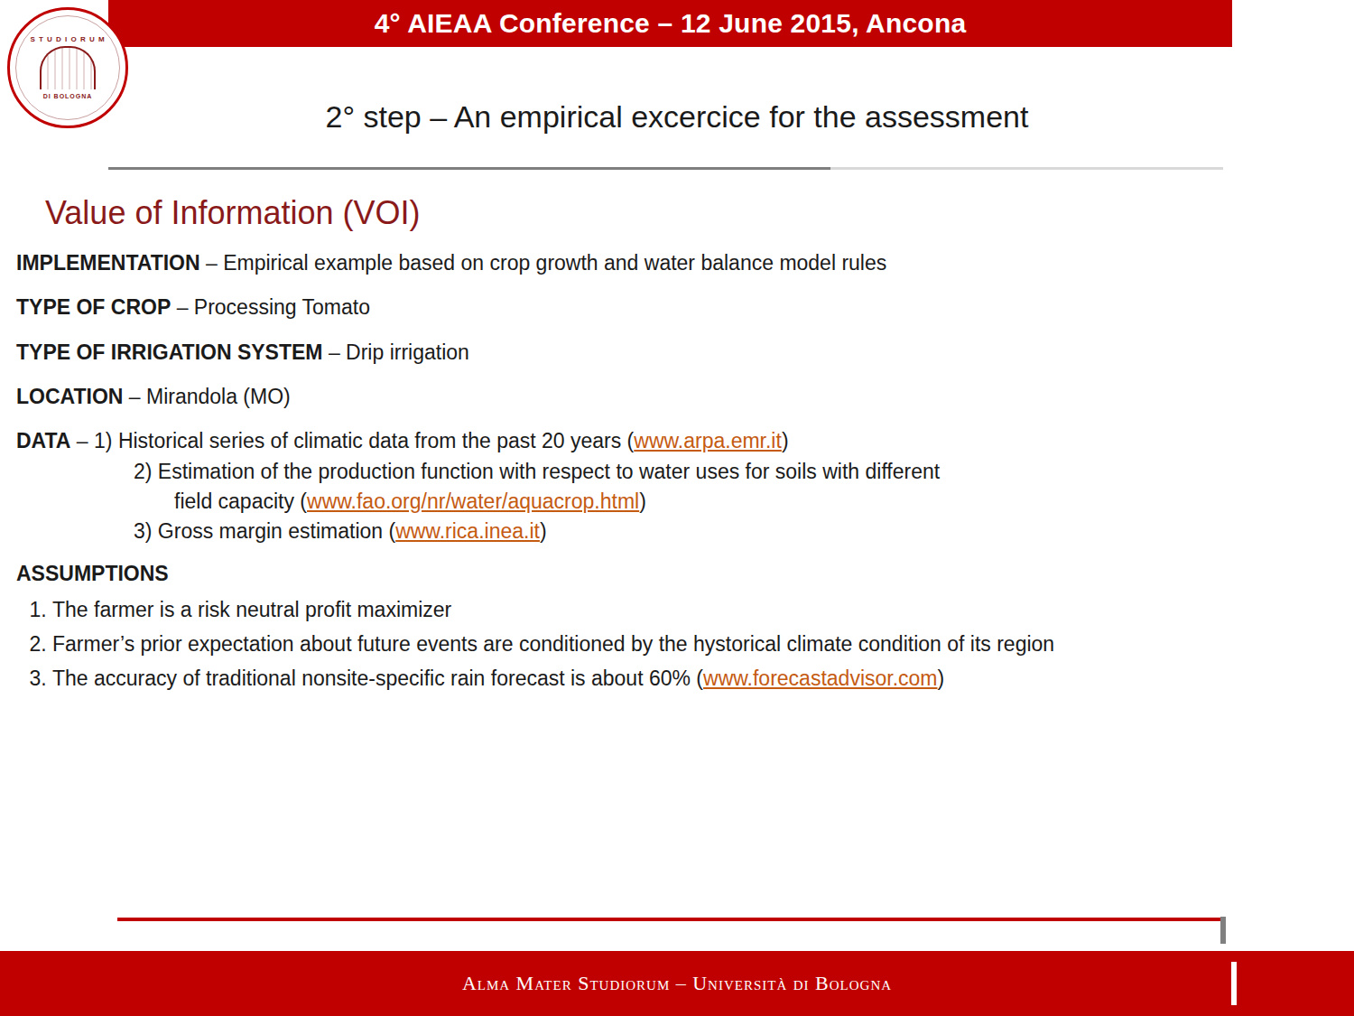4° AIEAA Conference – 12 June 2015, Ancona
S T U D I O R U M
DI BOLOGNA
2° step – An empirical excercice for the assessment
Value of Information (VOI)
IMPLEMENTATION – Empirical example based on crop growth and water balance model rules
TYPE OF CROP – Processing Tomato
TYPE OF IRRIGATION SYSTEM – Drip irrigation
LOCATION – Mirandola (MO)
DATA – 1) Historical series of climatic data from the past 20 years (www.arpa.emr.it) 2) Estimation of the production function with respect to water uses for soils with different field capacity (www.fao.org/nr/water/aquacrop.html) 3) Gross margin estimation (www.rica.inea.it)
ASSUMPTIONS
The farmer is a risk neutral profit maximizer
Farmer’s prior expectation about future events are conditioned by the hystorical climate condition of its region
The accuracy of traditional nonsite-specific rain forecast is about 60% (www.forecastadvisor.com)
Alma Mater Studiorum – Università di Bologna